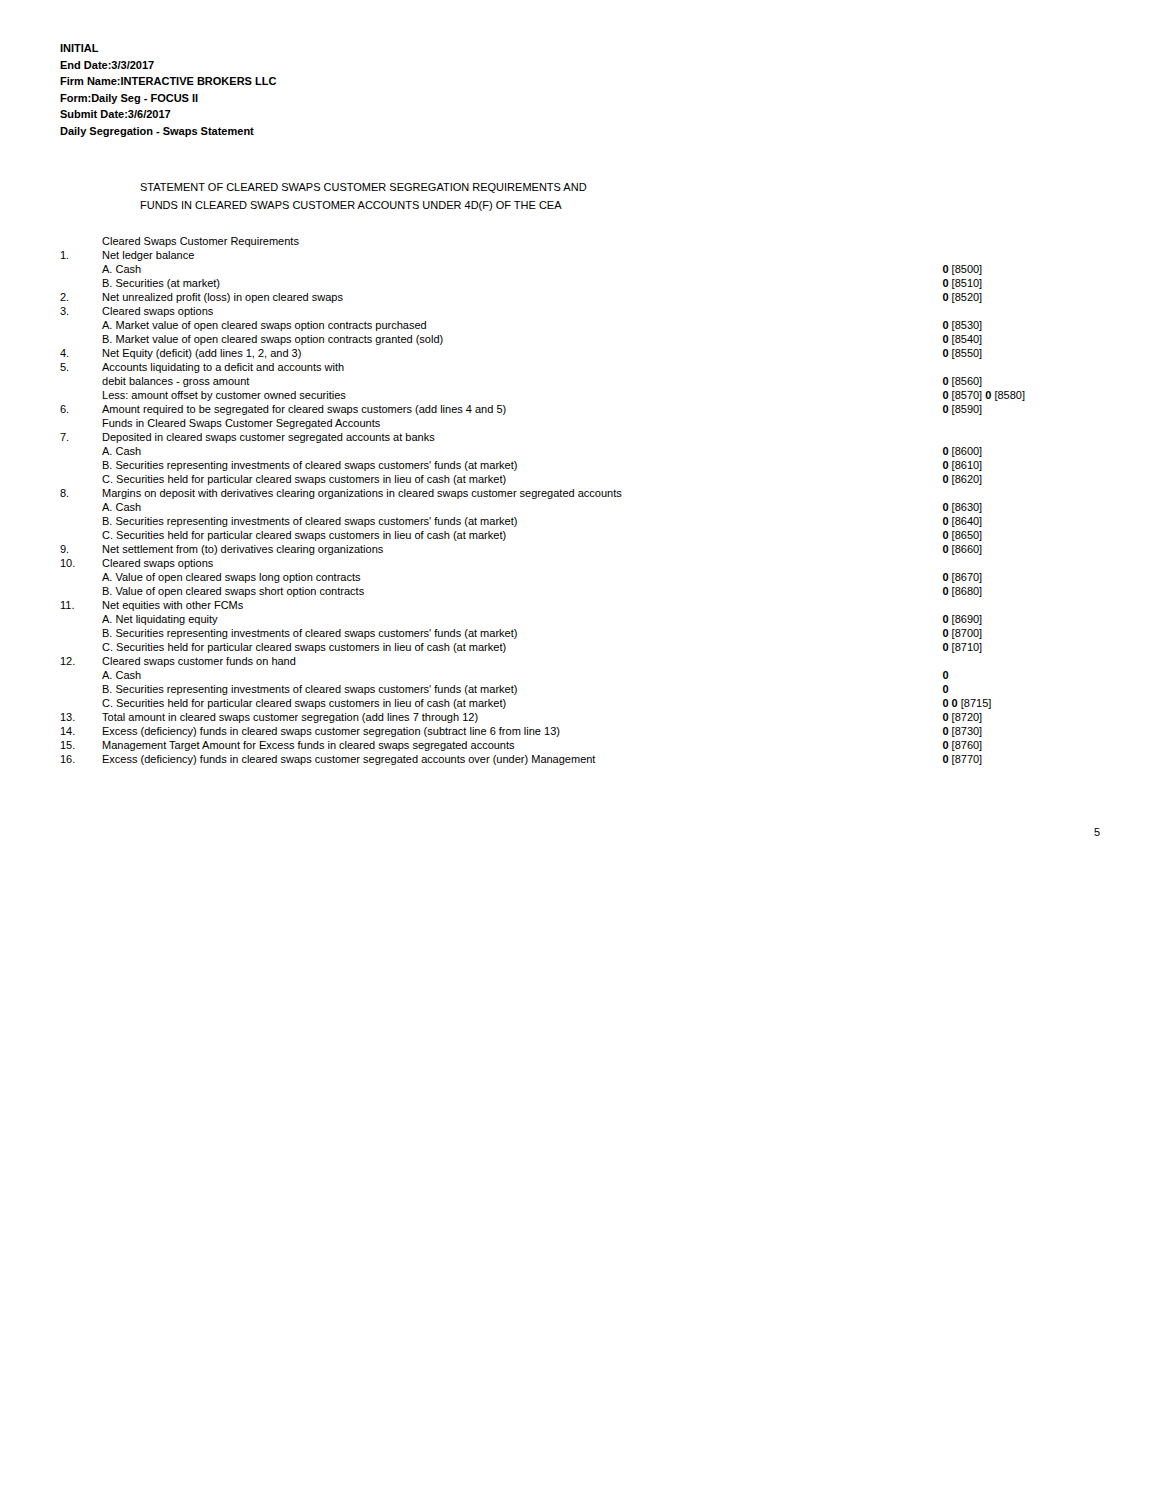INITIAL
End Date:3/3/2017
Firm Name:INTERACTIVE BROKERS LLC
Form:Daily Seg - FOCUS II
Submit Date:3/6/2017
Daily Segregation - Swaps Statement
STATEMENT OF CLEARED SWAPS CUSTOMER SEGREGATION REQUIREMENTS AND
FUNDS IN CLEARED SWAPS CUSTOMER ACCOUNTS UNDER 4D(F) OF THE CEA
| | Cleared Swaps Customer Requirements | |
| 1. | Net ledger balance | |
| | A. Cash | 0 [8500] |
| | B. Securities (at market) | 0 [8510] |
| 2. | Net unrealized profit (loss) in open cleared swaps | 0 [8520] |
| 3. | Cleared swaps options | |
| | A. Market value of open cleared swaps option contracts purchased | 0 [8530] |
| | B. Market value of open cleared swaps option contracts granted (sold) | 0 [8540] |
| 4. | Net Equity (deficit) (add lines 1, 2, and 3) | 0 [8550] |
| 5. | Accounts liquidating to a deficit and accounts with | |
| | debit balances - gross amount | 0 [8560] |
| | Less: amount offset by customer owned securities | 0 [8570] 0 [8580] |
| 6. | Amount required to be segregated for cleared swaps customers (add lines 4 and 5) | 0 [8590] |
| | Funds in Cleared Swaps Customer Segregated Accounts | |
| 7. | Deposited in cleared swaps customer segregated accounts at banks | |
| | A. Cash | 0 [8600] |
| | B. Securities representing investments of cleared swaps customers' funds (at market) | 0 [8610] |
| | C. Securities held for particular cleared swaps customers in lieu of cash (at market) | 0 [8620] |
| 8. | Margins on deposit with derivatives clearing organizations in cleared swaps customer segregated accounts | |
| | A. Cash | 0 [8630] |
| | B. Securities representing investments of cleared swaps customers' funds (at market) | 0 [8640] |
| | C. Securities held for particular cleared swaps customers in lieu of cash (at market) | 0 [8650] |
| 9. | Net settlement from (to) derivatives clearing organizations | 0 [8660] |
| 10. | Cleared swaps options | |
| | A. Value of open cleared swaps long option contracts | 0 [8670] |
| | B. Value of open cleared swaps short option contracts | 0 [8680] |
| 11. | Net equities with other FCMs | |
| | A. Net liquidating equity | 0 [8690] |
| | B. Securities representing investments of cleared swaps customers' funds (at market) | 0 [8700] |
| | C. Securities held for particular cleared swaps customers in lieu of cash (at market) | 0 [8710] |
| 12. | Cleared swaps customer funds on hand | |
| | A. Cash | 0 |
| | B. Securities representing investments of cleared swaps customers' funds (at market) | 0 |
| | C. Securities held for particular cleared swaps customers in lieu of cash (at market) | 0 0 [8715] |
| 13. | Total amount in cleared swaps customer segregation (add lines 7 through 12) | 0 [8720] |
| 14. | Excess (deficiency) funds in cleared swaps customer segregation (subtract line 6 from line 13) | 0 [8730] |
| 15. | Management Target Amount for Excess funds in cleared swaps segregated accounts | 0 [8760] |
| 16. | Excess (deficiency) funds in cleared swaps customer segregated accounts over (under) Management | 0 [8770] |
5